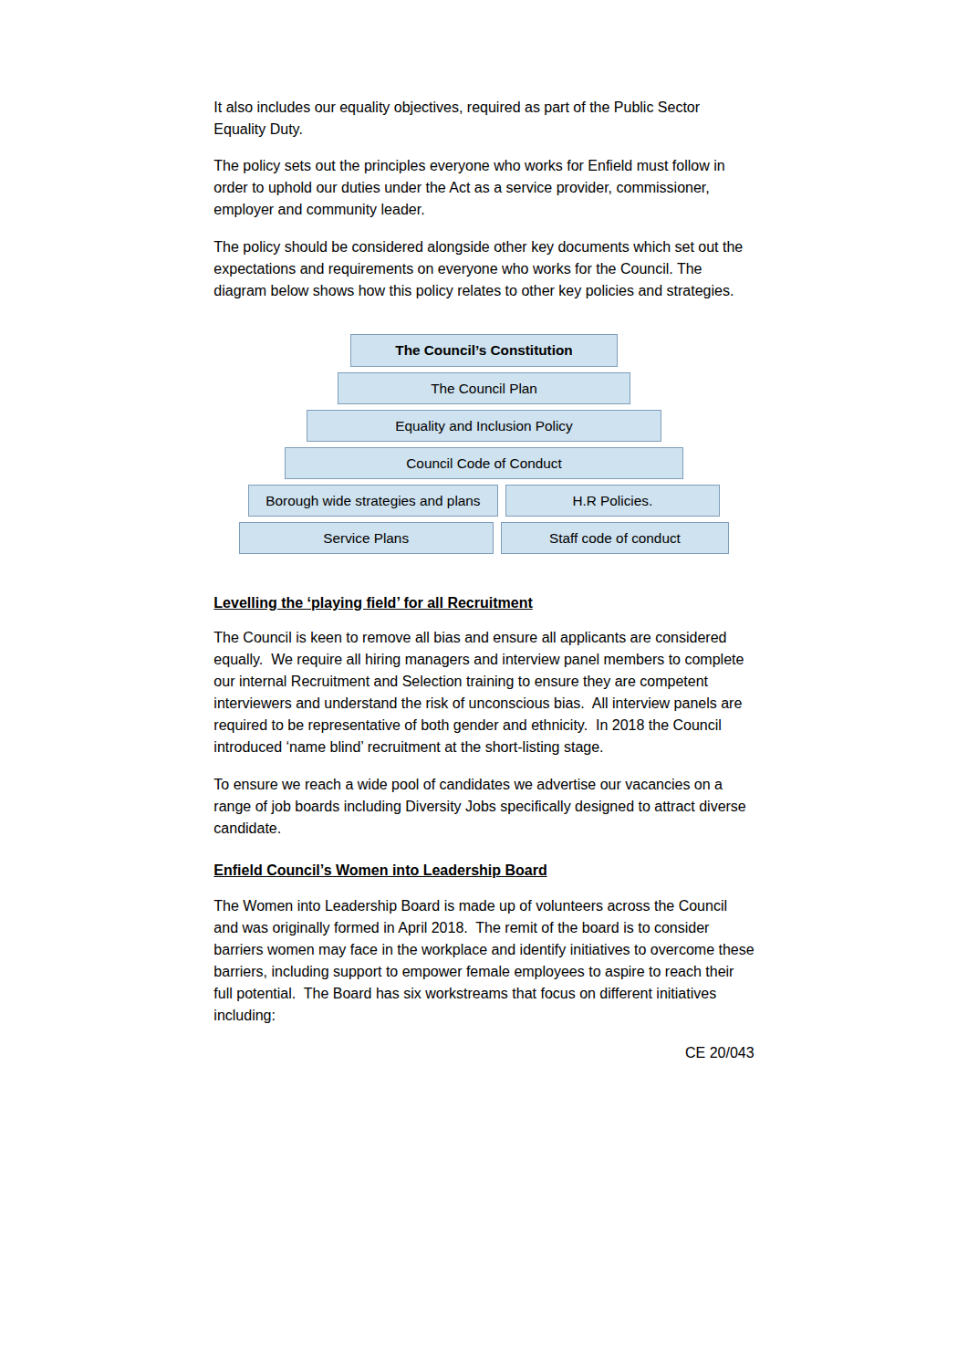It also includes our equality objectives, required as part of the Public Sector Equality Duty.
The policy sets out the principles everyone who works for Enfield must follow in order to uphold our duties under the Act as a service provider, commissioner, employer and community leader.
The policy should be considered alongside other key documents which set out the expectations and requirements on everyone who works for the Council. The diagram below shows how this policy relates to other key policies and strategies.
The Council’s Constitution
The Council Plan
Equality and Inclusion Policy
Council Code of Conduct
Borough wide strategies and plans
H.R Policies.
Service Plans
Staff code of conduct
Levelling the ‘playing field’ for all Recruitment
The Council is keen to remove all bias and ensure all applicants are considered equally. We require all hiring managers and interview panel members to complete our internal Recruitment and Selection training to ensure they are competent interviewers and understand the risk of unconscious bias. All interview panels are required to be representative of both gender and ethnicity. In 2018 the Council introduced ‘name blind’ recruitment at the short-listing stage.
To ensure we reach a wide pool of candidates we advertise our vacancies on a range of job boards including Diversity Jobs specifically designed to attract diverse candidate.
Enfield Council’s Women into Leadership Board
The Women into Leadership Board is made up of volunteers across the Council and was originally formed in April 2018. The remit of the board is to consider barriers women may face in the workplace and identify initiatives to overcome these barriers, including support to empower female employees to aspire to reach their full potential. The Board has six workstreams that focus on different initiatives including:
CE 20/043